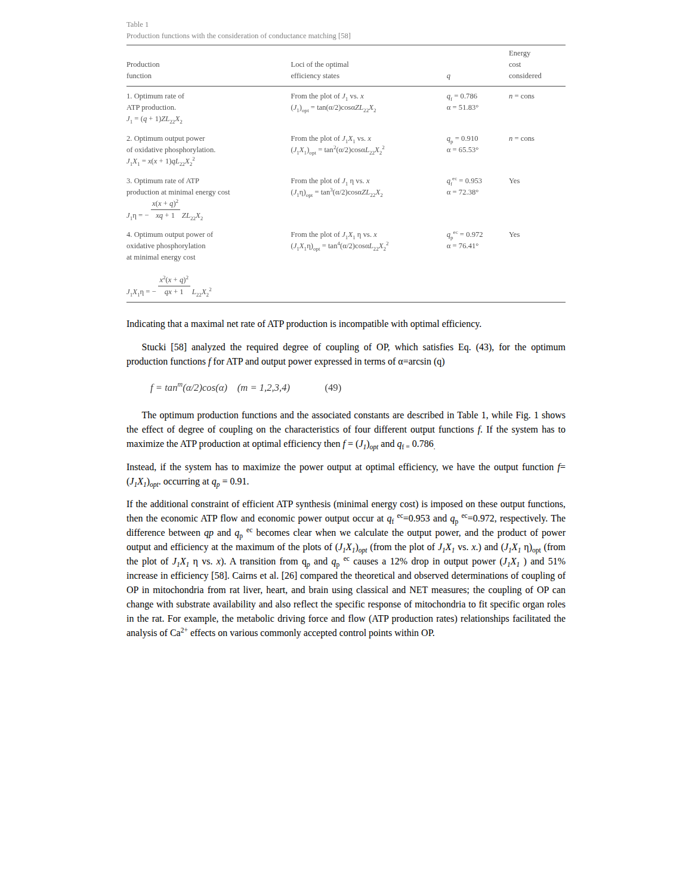Table 1 Production functions with the consideration of conductance matching [58]
| Production function | Loci of the optimal efficiency states | q | Energy cost considered |
| --- | --- | --- | --- |
| 1. Optimum rate of ATP production. J 1 = ( q + 1) ZL 22 X 2 | From the plot of J 1 vs. x ( J 1 ) opt = tan(α/2)cosα ZL 22 X 2 | q f = 0.786 α = 51.83° | n = cons |
| 2. Optimum output power of oxidative phosphorylation. J 1 X 1 = x ( x + 1) q L 22 X 2 2 | From the plot of J 1 X 1 vs. x ( J 1 X 1 ) opt = tan 2 (α/2)cosα L 22 X 2 2 | q p = 0.910 α = 65.53° | n = cons |
| 3. Optimum rate of ATP production at minimal energy cost J 1 η = − x ( x + q ) 2 xq + 1 ZL 22 X 2 | From the plot of J 1 η vs. x ( J 1 η) opt = tan 3 (α/2)cosα ZL 22 X 2 | q f ec = 0.953 α = 72.38° | Yes |
| 4. Optimum output power of oxidative phosphorylation at minimal energy cost J 1 X 1 η = − x 2 ( x + q ) 2 qx + 1 L 22 X 2 2 | From the plot of J 1 X 1 η vs. x ( J 1 X 1 η) opt = tan 4 (α/2)cosα L 22 X 2 2 | q p ec = 0.972 α = 76.41° | Yes |
Indicating that a maximal net rate of ATP production is incompatible with optimal efficiency.
Stucki [58] analyzed the required degree of coupling of OP, which satisfies Eq. (43), for the optimum production functions f for ATP and output power expressed in terms of α=arcsin (q)
f = tanm(α/2)cos(α) (m = 1,2,3,4)(49)
The optimum production functions and the associated constants are described in Table 1, while Fig. 1 shows the effect of degree of coupling on the characteristics of four different output functions f. If the system has to maximize the ATP production at optimal efficiency then f = (J1)opt and qf = 0.786.
Instead, if the system has to maximize the power output at optimal efficiency, we have the output function f= (J1X1)opt. occurring at qp = 0.91.
If the additional constraint of efficient ATP synthesis (minimal energy cost) is imposed on these output functions, then the economic ATP flow and economic power output occur at qf ec=0.953 and qp ec=0.972, respectively. The difference between qp and qp ec becomes clear when we calculate the output power, and the product of power output and efficiency at the maximum of the plots of (J1X1)opt (from the plot of J1X1 vs. x.) and (J1X1 η)opt (from the plot of J1X1 η vs. x). A transition from qp and qp ec causes a 12% drop in output power (J1X1 ) and 51% increase in efficiency [58]. Cairns et al. [26] compared the theoretical and observed determinations of coupling of OP in mitochondria from rat liver, heart, and brain using classical and NET measures; the coupling of OP can change with substrate availability and also reflect the specific response of mitochondria to fit specific organ roles in the rat. For example, the metabolic driving force and flow (ATP production rates) relationships facilitated the analysis of Ca2+ effects on various commonly accepted control points within OP.